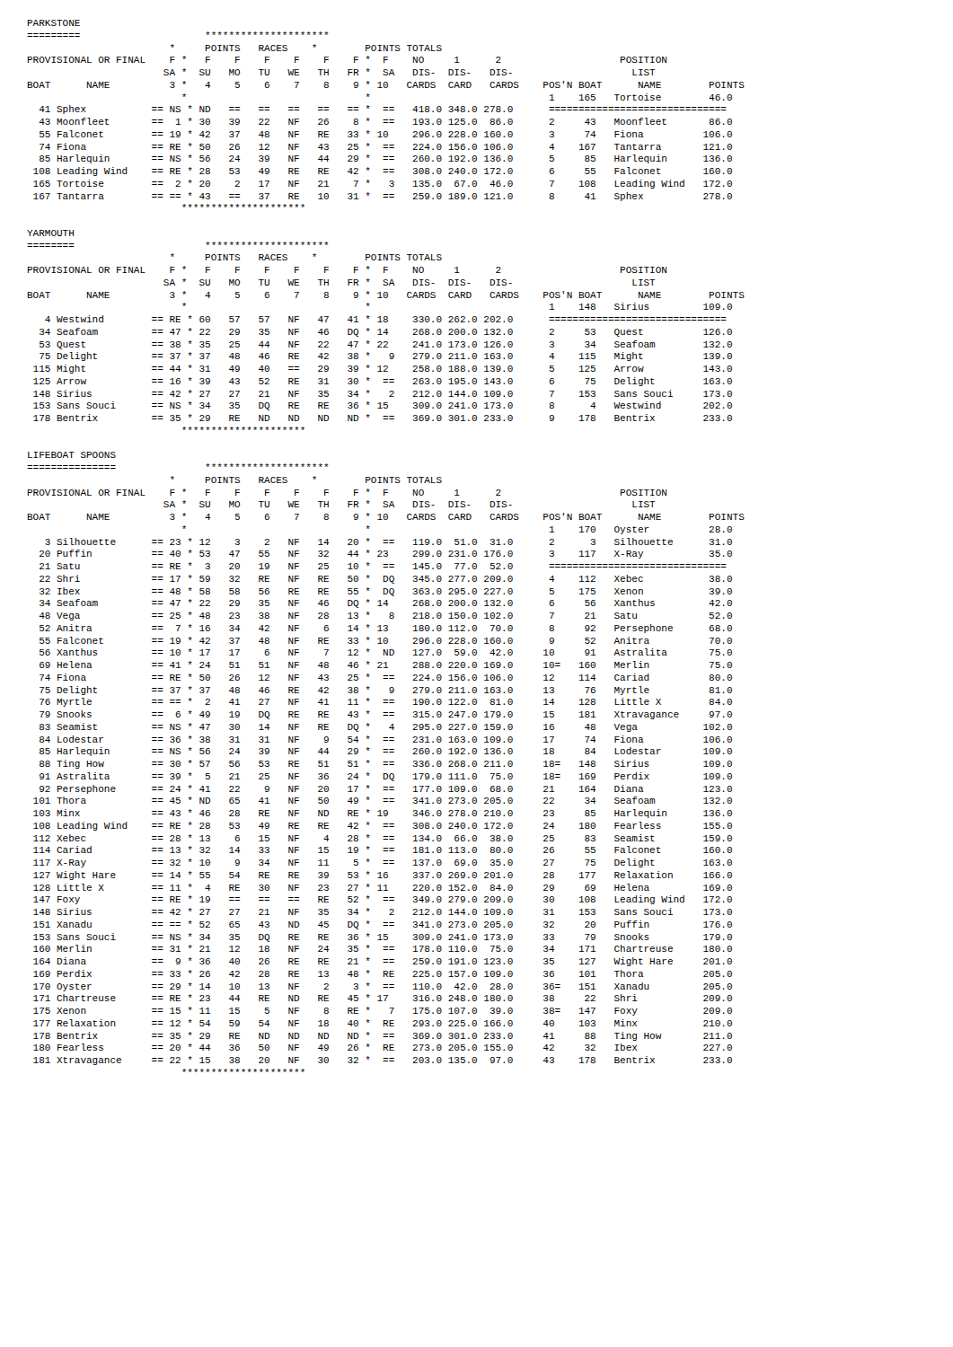PARKSTONE
=========                     *********************
                        *     POINTS   RACES    *        POINTS TOTALS
PROVISIONAL OR FINAL    F *   F    F    F    F    F    F *  F    NO     1      2                    POSITION
                       SA *  SU   MO   TU   WE   TH   FR *  SA   DIS-  DIS-   DIS-                    LIST
BOAT      NAME          3 *   4    5    6    7    8    9 * 10   CARDS  CARD   CARDS    POS'N BOAT      NAME        POINTS
                          *                              *                              1    165   Tortoise        46.0
  41 Sphex           == NS * ND   ==   ==   ==   ==   == *  ==   418.0 348.0 278.0      ==============================
  43 Moonfleet       ==  1 * 30   39   22   NF   26    8 *  ==   193.0 125.0  86.0      2     43   Moonfleet       86.0
  55 Falconet        == 19 * 42   37   48   NF   RE   33 * 10    296.0 228.0 160.0      3     74   Fiona          106.0
  74 Fiona           == RE * 50   26   12   NF   43   25 *  ==   224.0 156.0 106.0      4    167   Tantarra       121.0
  85 Harlequin       == NS * 56   24   39   NF   44   29 *  ==   260.0 192.0 136.0      5     85   Harlequin      136.0
 108 Leading Wind    == RE * 28   53   49   RE   RE   42 *  ==   308.0 240.0 172.0      6     55   Falconet       160.0
 165 Tortoise        ==  2 * 20    2   17   NF   21    7 *   3   135.0  67.0  46.0      7    108   Leading Wind   172.0
 167 Tantarra        == == * 43   ==   37   RE   10   31 *  ==   259.0 189.0 121.0      8     41   Sphex          278.0
                          *********************

YARMOUTH
========                      *********************
                        *     POINTS   RACES    *        POINTS TOTALS
PROVISIONAL OR FINAL    F *   F    F    F    F    F    F *  F    NO     1      2                    POSITION
                       SA *  SU   MO   TU   WE   TH   FR *  SA   DIS-  DIS-   DIS-                    LIST
BOAT      NAME          3 *   4    5    6    7    8    9 * 10   CARDS  CARD   CARDS    POS'N BOAT      NAME        POINTS
                          *                              *                              1    148   Sirius         109.0
   4 Westwind        == RE * 60   57   57   NF   47   41 * 18    330.0 262.0 202.0      ==============================
  34 Seafoam         == 47 * 22   29   35   NF   46   DQ * 14    268.0 200.0 132.0      2     53   Quest          126.0
  53 Quest           == 38 * 35   25   44   NF   22   47 * 22    241.0 173.0 126.0      3     34   Seafoam        132.0
  75 Delight         == 37 * 37   48   46   RE   42   38 *   9   279.0 211.0 163.0      4    115   Might          139.0
 115 Might           == 44 * 31   49   40   ==   29   39 * 12    258.0 188.0 139.0      5    125   Arrow          143.0
 125 Arrow           == 16 * 39   43   52   RE   31   30 *  ==   263.0 195.0 143.0      6     75   Delight        163.0
 148 Sirius          == 42 * 27   27   21   NF   35   34 *   2   212.0 144.0 109.0      7    153   Sans Souci     173.0
 153 Sans Souci      == NS * 34   35   DQ   RE   RE   36 * 15    309.0 241.0 173.0      8      4   Westwind       202.0
 178 Bentrix         == 35 * 29   RE   ND   ND   ND   ND *  ==   369.0 301.0 233.0      9    178   Bentrix        233.0
                          *********************

LIFEBOAT SPOONS
===============               *********************
                        *     POINTS   RACES    *        POINTS TOTALS
PROVISIONAL OR FINAL    F *   F    F    F    F    F    F *  F    NO     1      2                    POSITION
                       SA *  SU   MO   TU   WE   TH   FR *  SA   DIS-  DIS-   DIS-                    LIST
BOAT      NAME          3 *   4    5    6    7    8    9 * 10   CARDS  CARD   CARDS    POS'N BOAT      NAME        POINTS
                          *                              *                              1    170   Oyster          28.0
   3 Silhouette      == 23 * 12    3    2   NF   14   20 *  ==   119.0  51.0  31.0      2      3   Silhouette      31.0
  20 Puffin          == 40 * 53   47   55   NF   32   44 * 23    299.0 231.0 176.0      3    117   X-Ray           35.0
  21 Satu            == RE *  3   20   19   NF   25   10 *  ==   145.0  77.0  52.0      ==============================
  22 Shri            == 17 * 59   32   RE   NF   RE   50 *  DQ   345.0 277.0 209.0      4    112   Xebec           38.0
  32 Ibex            == 48 * 58   58   56   RE   RE   55 *  DQ   363.0 295.0 227.0      5    175   Xenon           39.0
  34 Seafoam         == 47 * 22   29   35   NF   46   DQ * 14    268.0 200.0 132.0      6     56   Xanthus         42.0
  48 Vega            == 25 * 48   23   38   NF   28   13 *   8   218.0 150.0 102.0      7     21   Satu            52.0
  52 Anitra          ==  7 * 16   34   42   NF    6   14 * 13    180.0 112.0  70.0      8     92   Persephone      68.0
  55 Falconet        == 19 * 42   37   48   NF   RE   33 * 10    296.0 228.0 160.0      9     52   Anitra          70.0
  56 Xanthus         == 10 * 17   17    6   NF    7   12 *  ND   127.0  59.0  42.0     10     91   Astralita       75.0
  69 Helena          == 41 * 24   51   51   NF   48   46 * 21    288.0 220.0 169.0     10=   160   Merlin          75.0
  74 Fiona           == RE * 50   26   12   NF   43   25 *  ==   224.0 156.0 106.0     12    114   Cariad          80.0
  75 Delight         == 37 * 37   48   46   RE   42   38 *   9   279.0 211.0 163.0     13     76   Myrtle          81.0
  76 Myrtle          == == *  2   41   27   NF   41   11 *  ==   190.0 122.0  81.0     14    128   Little X        84.0
  79 Snooks          ==  6 * 49   19   DQ   RE   RE   43 *  ==   315.0 247.0 179.0     15    181   Xtravagance     97.0
  83 Seamist         == NS * 47   30   14   NF   RE   DQ *   4   295.0 227.0 159.0     16     48   Vega           102.0
  84 Lodestar        == 36 * 38   31   31   NF    9   54 *  ==   231.0 163.0 109.0     17     74   Fiona          106.0
  85 Harlequin       == NS * 56   24   39   NF   44   29 *  ==   260.0 192.0 136.0     18     84   Lodestar       109.0
  88 Ting How        == 30 * 57   56   53   RE   51   51 *  ==   336.0 268.0 211.0     18=   148   Sirius         109.0
  91 Astralita       == 39 *  5   21   25   NF   36   24 *  DQ   179.0 111.0  75.0     18=   169   Perdix         109.0
  92 Persephone      == 24 * 41   22    9   NF   20   17 *  ==   177.0 109.0  68.0     21    164   Diana          123.0
 101 Thora           == 45 * ND   65   41   NF   50   49 *  ==   341.0 273.0 205.0     22     34   Seafoam        132.0
 103 Minx            == 43 * 46   28   RE   NF   ND   RE * 19    346.0 278.0 210.0     23     85   Harlequin      136.0
 108 Leading Wind    == RE * 28   53   49   RE   RE   42 *  ==   308.0 240.0 172.0     24    180   Fearless       155.0
 112 Xebec           == 28 * 13    6   15   NF    4   28 *  ==   134.0  66.0  38.0     25     83   Seamist        159.0
 114 Cariad          == 13 * 32   14   33   NF   15   19 *  ==   181.0 113.0  80.0     26     55   Falconet       160.0
 117 X-Ray           == 32 * 10    9   34   NF   11    5 *  ==   137.0  69.0  35.0     27     75   Delight        163.0
 127 Wight Hare      == 14 * 55   54   RE   RE   39   53 * 16    337.0 269.0 201.0     28    177   Relaxation     166.0
 128 Little X        == 11 *  4   RE   30   NF   23   27 * 11    220.0 152.0  84.0     29     69   Helena         169.0
 147 Foxy            == RE * 19   ==   ==   ==   RE   52 *  ==   349.0 279.0 209.0     30    108   Leading Wind   172.0
 148 Sirius          == 42 * 27   27   21   NF   35   34 *   2   212.0 144.0 109.0     31    153   Sans Souci     173.0
 151 Xanadu          == == * 52   65   43   ND   45   DQ *  ==   341.0 273.0 205.0     32     20   Puffin         176.0
 153 Sans Souci      == NS * 34   35   DQ   RE   RE   36 * 15    309.0 241.0 173.0     33     79   Snooks         179.0
 160 Merlin          == 31 * 21   12   18   NF   24   35 *  ==   178.0 110.0  75.0     34    171   Chartreuse     180.0
 164 Diana           ==  9 * 36   40   26   RE   RE   21 *  ==   259.0 191.0 123.0     35    127   Wight Hare     201.0
 169 Perdix          == 33 * 26   42   28   RE   13   48 *  RE   225.0 157.0 109.0     36    101   Thora          205.0
 170 Oyster          == 29 * 14   10   13   NF    2    3 *  ==   110.0  42.0  28.0     36=   151   Xanadu         205.0
 171 Chartreuse      == RE * 23   44   RE   ND   RE   45 * 17    316.0 248.0 180.0     38     22   Shri           209.0
 175 Xenon           == 15 * 11   15    5   NF    8   RE *   7   175.0 107.0  39.0     38=   147   Foxy           209.0
 177 Relaxation      == 12 * 54   59   54   NF   18   40 *  RE   293.0 225.0 166.0     40    103   Minx           210.0
 178 Bentrix         == 35 * 29   RE   ND   ND   ND   ND *  ==   369.0 301.0 233.0     41     88   Ting How       211.0
 180 Fearless        == 20 * 44   36   50   NF   49   26 *  RE   273.0 205.0 155.0     42     32   Ibex           227.0
 181 Xtravagance     == 22 * 15   38   20   NF   30   32 *  ==   203.0 135.0  97.0     43    178   Bentrix        233.0
                          *********************